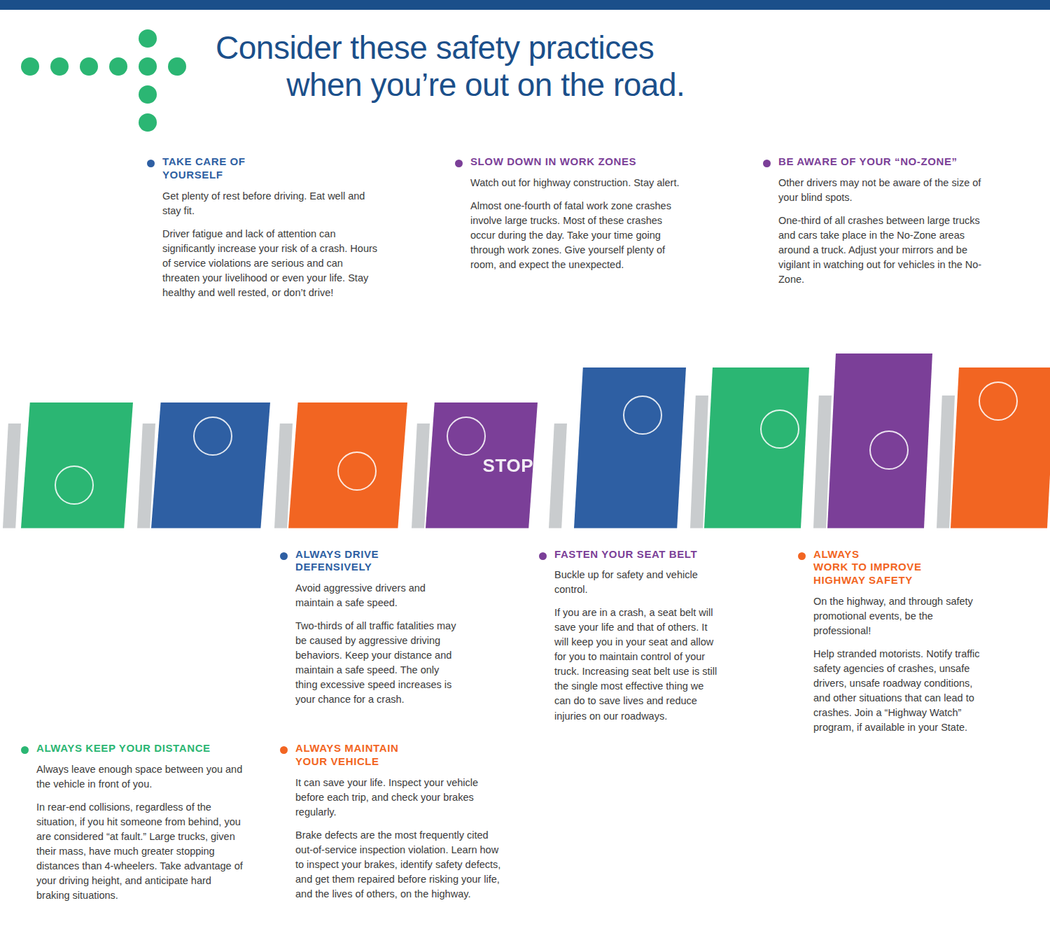Consider these safety practices when you’re out on the road.
Take care of
yourself
Get plenty of rest before driving. Eat well and stay fit.
Driver fatigue and lack of attention can significantly increase your risk of a crash. Hours of service violations are serious and can threaten your livelihood or even your life. Stay healthy and well rested, or don’t drive!
Slow down in work zones
Watch out for highway construction. Stay alert.
Almost one-fourth of fatal work zone crashes involve large trucks. Most of these crashes occur during the day. Take your time going through work zones. Give yourself plenty of room, and expect the unexpected.
Be aware of your “No-Zone”
Other drivers may not be aware of the size of your blind spots.
One-third of all crashes between large trucks and cars take place in the No-Zone areas around a truck. Adjust your mirrors and be vigilant in watching out for vehicles in the No-Zone.
STOP
Always drive
defensively
Avoid aggressive drivers and maintain a safe speed.
Two-thirds of all traffic fatalities may be caused by aggressive driving behaviors. Keep your distance and maintain a safe speed. The only thing excessive speed increases is your chance for a crash.
Fasten your seat belt
Buckle up for safety and vehicle control.
If you are in a crash, a seat belt will save your life and that of others. It will keep you in your seat and allow for you to maintain control of your truck. Increasing seat belt use is still the single most effective thing we can do to save lives and reduce injuries on our roadways.
Always
work to improve
highway safety
On the highway, and through safety promotional events, be the professional!
Help stranded motorists. Notify traffic safety agencies of crashes, unsafe drivers, unsafe roadway conditions, and other situations that can lead to crashes. Join a “Highway Watch” program, if available in your State.
Always keep your distance
Always leave enough space between you and the vehicle in front of you.
In rear-end collisions, regardless of the situation, if you hit someone from behind, you are considered “at fault.” Large trucks, given their mass, have much greater stopping distances than 4-wheelers. Take advantage of your driving height, and anticipate hard braking situations.
Always maintain
your vehicle
It can save your life. Inspect your vehicle before each trip, and check your brakes regularly.
Brake defects are the most frequently cited out-of-service inspection violation. Learn how to inspect your brakes, identify safety defects, and get them repaired before risking your life, and the lives of others, on the highway.